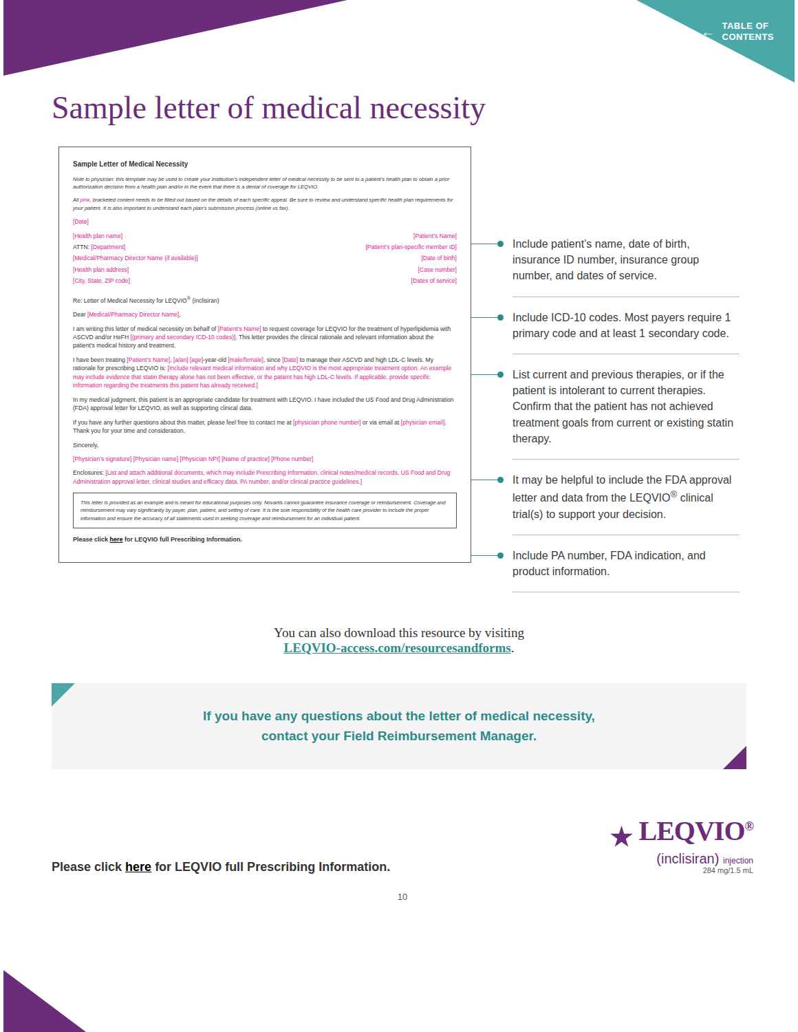←TABLE OF
CONTENTS
Sample letter of medical necessity
Sample Letter of Medical Necessity
Note to physician: this template may be used to create your institution’s independent letter of medical necessity to be sent to a patient’s health plan to obtain a prior authorization decision from a health plan and/or in the event that there is a denial of coverage for LEQVIO.
All pink, bracketed content needs to be filled out based on the details of each specific appeal. Be sure to review and understand specific health plan requirements for your patient. It is also important to understand each plan’s submission process (online vs fax).
[Date]
[Health plan name]
[Patient’s Name]
ATTN: [Department]
[Patient’s plan-specific member ID]
[Medical/Pharmacy Director Name (if available)]
[Date of birth]
[Health plan address]
[Case number]
[City, State, ZIP code]
[Dates of service]
Re: Letter of Medical Necessity for LEQVIO® (inclisiran)
Dear [Medical/Pharmacy Director Name],
I am writing this letter of medical necessity on behalf of [Patient’s Name] to request coverage for LEQVIO for the treatment of hyperlipidemia with ASCVD and/or HeFH [(primary and secondary ICD-10 codes)]. This letter provides the clinical rationale and relevant information about the patient’s medical history and treatment.
I have been treating [Patient’s Name], [a/an] [age]-year-old [male/female], since [Date] to manage their ASCVD and high LDL-C levels. My rationale for prescribing LEQVIO is: [Include relevant medical information and why LEQVIO is the most appropriate treatment option. An example may include evidence that statin therapy alone has not been effective, or the patient has high LDL-C levels. If applicable, provide specific information regarding the treatments this patient has already received.]
In my medical judgment, this patient is an appropriate candidate for treatment with LEQVIO. I have included the US Food and Drug Administration (FDA) approval letter for LEQVIO, as well as supporting clinical data.
If you have any further questions about this matter, please feel free to contact me at [physician phone number] or via email at [physician email]. Thank you for your time and consideration.
Sincerely,
[Physician’s signature] [Physician name] [Physician NPI] [Name of practice] [Phone number]
Enclosures: [List and attach additional documents, which may include Prescribing Information, clinical notes/medical records, US Food and Drug Administration approval letter, clinical studies and efficacy data, PA number, and/or clinical practice guidelines.]
This letter is provided as an example and is meant for educational purposes only. Novartis cannot guarantee insurance coverage or reimbursement. Coverage and reimbursement may vary significantly by payer, plan, patient, and setting of care. It is the sole responsibility of the health care provider to include the proper information and ensure the accuracy of all statements used in seeking coverage and reimbursement for an individual patient.
Please click here for LEQVIO full Prescribing Information.
Include patient’s name, date of birth, insurance ID number, insurance group number, and dates of service.
Include ICD-10 codes. Most payers require 1 primary code and at least 1 secondary code.
List current and previous therapies, or if the patient is intolerant to current therapies. Confirm that the patient has not achieved treatment goals from current or existing statin therapy.
It may be helpful to include the FDA approval letter and data from the LEQVIO® clinical trial(s) to support your decision.
Include PA number, FDA indication, and product information.
You can also download this resource by visiting
LEQVIO-access.com/resourcesandforms.
If you have any questions about the letter of medical necessity,
contact your Field Reimbursement Manager.
Please click here for LEQVIO full Prescribing Information.
LEQVIO®
(inclisiran) injection
284 mg/1.5 mL
10